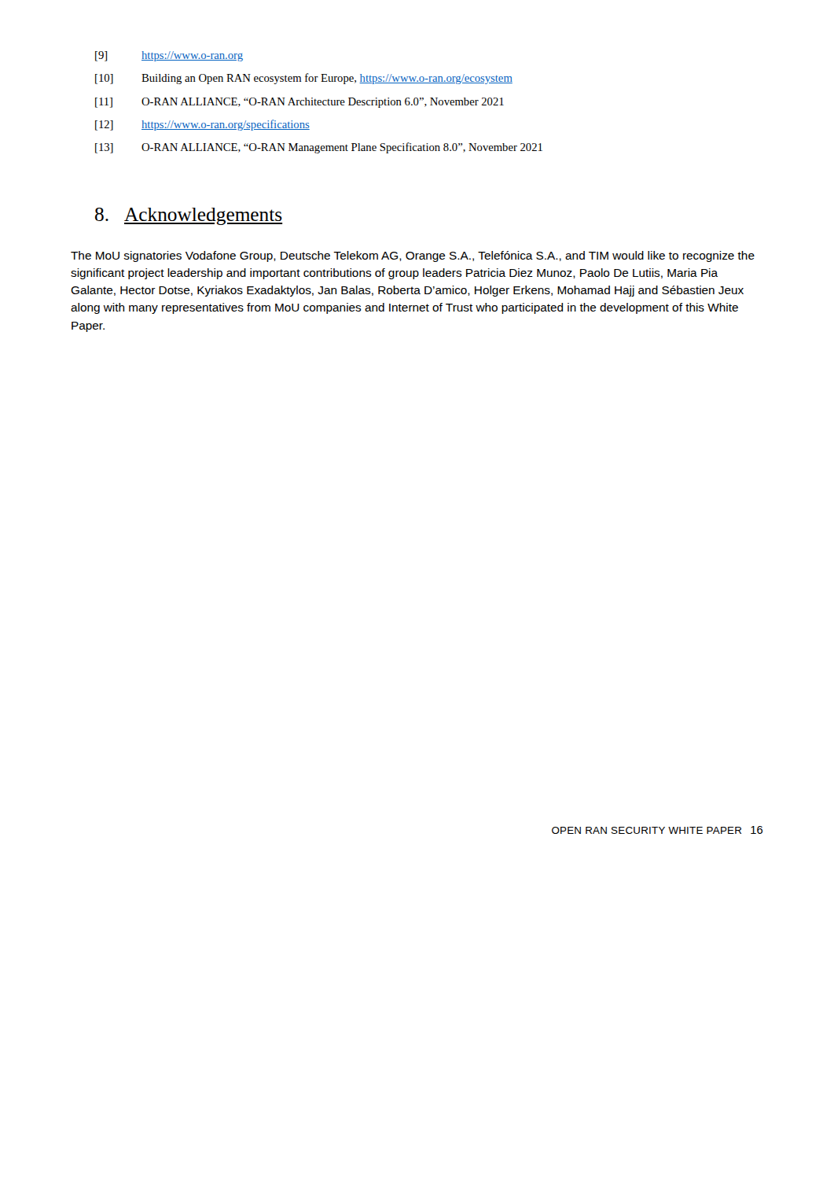[9] https://www.o-ran.org
[10] Building an Open RAN ecosystem for Europe, https://www.o-ran.org/ecosystem
[11] O-RAN ALLIANCE, “O-RAN Architecture Description 6.0”, November 2021
[12] https://www.o-ran.org/specifications
[13] O-RAN ALLIANCE, “O-RAN Management Plane Specification 8.0”, November 2021
8. Acknowledgements
The MoU signatories Vodafone Group, Deutsche Telekom AG, Orange S.A., Telefónica S.A., and TIM would like to recognize the significant project leadership and important contributions of group leaders Patricia Diez Munoz, Paolo De Lutiis, Maria Pia Galante, Hector Dotse, Kyriakos Exadaktylos, Jan Balas, Roberta D’amico, Holger Erkens, Mohamad Hajj and Sébastien Jeux along with many representatives from MoU companies and Internet of Trust who participated in the development of this White Paper.
OPEN RAN SECURITY WHITE PAPER16